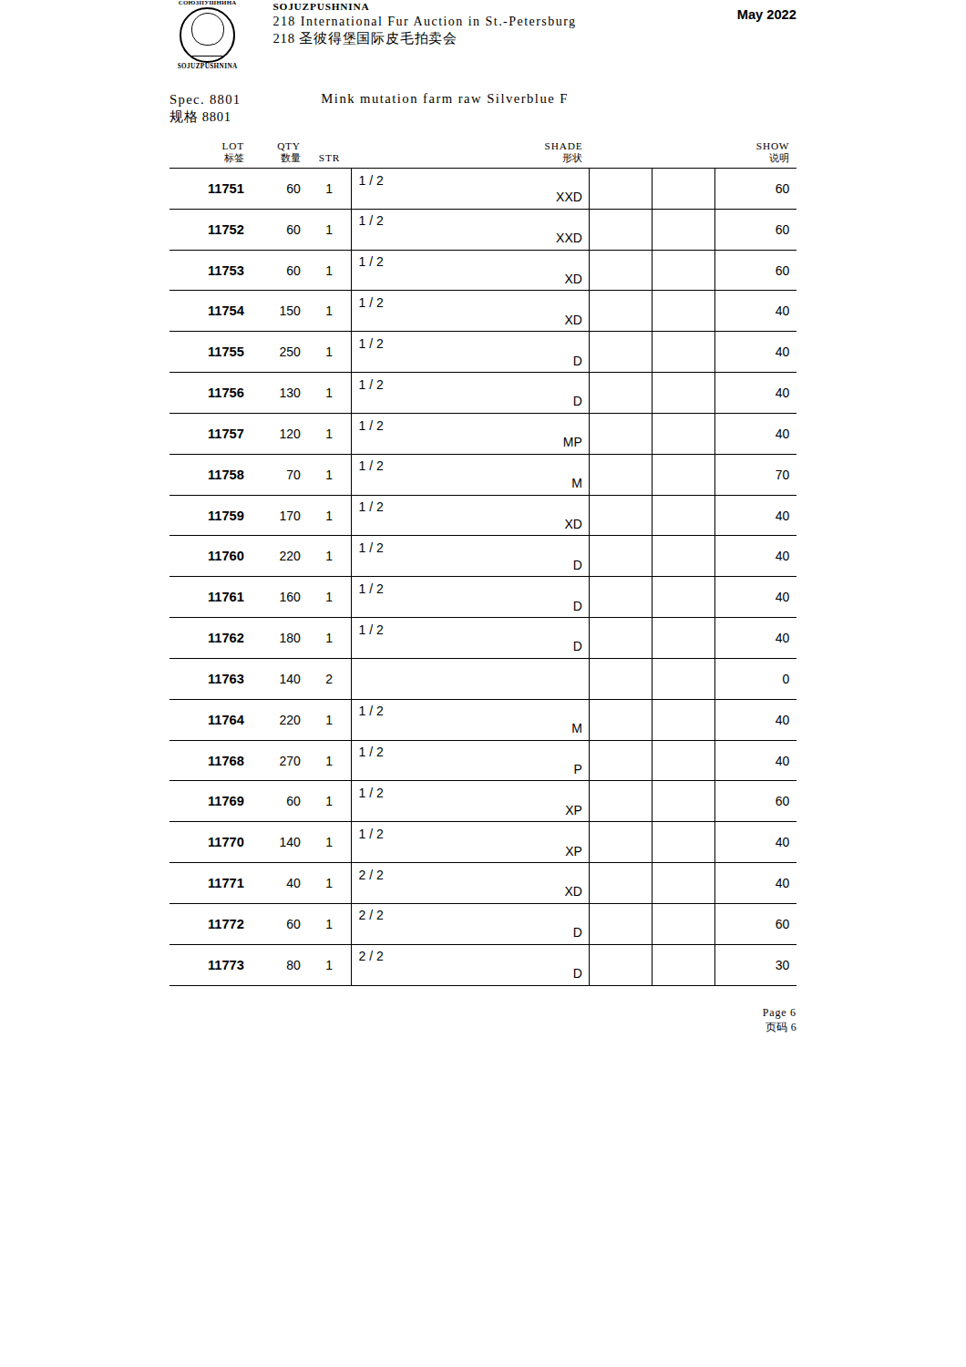СОЮЗПУШНИНА
SOJUZPUSHNINA
SOJUZPUSHNINA
218 International Fur Auction in St.-Petersburg
218 圣彼得堡国际皮毛拍卖会
May 2022
Spec. 8801
规格 8801
Mink mutation farm raw Silverblue F
| LOT 标签 | QTY 数量 | STR | SHADE 形状 | | | SHOW 说明 |
| --- | --- | --- | --- | --- | --- | --- |
| 11751 | 60 | 1 | 1 / 2 XXD | | | 60 |
| 11752 | 60 | 1 | 1 / 2 XXD | | | 60 |
| 11753 | 60 | 1 | 1 / 2 XD | | | 60 |
| 11754 | 150 | 1 | 1 / 2 XD | | | 40 |
| 11755 | 250 | 1 | 1 / 2 D | | | 40 |
| 11756 | 130 | 1 | 1 / 2 D | | | 40 |
| 11757 | 120 | 1 | 1 / 2 MP | | | 40 |
| 11758 | 70 | 1 | 1 / 2 M | | | 70 |
| 11759 | 170 | 1 | 1 / 2 XD | | | 40 |
| 11760 | 220 | 1 | 1 / 2 D | | | 40 |
| 11761 | 160 | 1 | 1 / 2 D | | | 40 |
| 11762 | 180 | 1 | 1 / 2 D | | | 40 |
| 11763 | 140 | 2 | | | | 0 |
| 11764 | 220 | 1 | 1 / 2 M | | | 40 |
| 11768 | 270 | 1 | 1 / 2 P | | | 40 |
| 11769 | 60 | 1 | 1 / 2 XP | | | 60 |
| 11770 | 140 | 1 | 1 / 2 XP | | | 40 |
| 11771 | 40 | 1 | 2 / 2 XD | | | 40 |
| 11772 | 60 | 1 | 2 / 2 D | | | 60 |
| 11773 | 80 | 1 | 2 / 2 D | | | 30 |
Page 6
页码 6